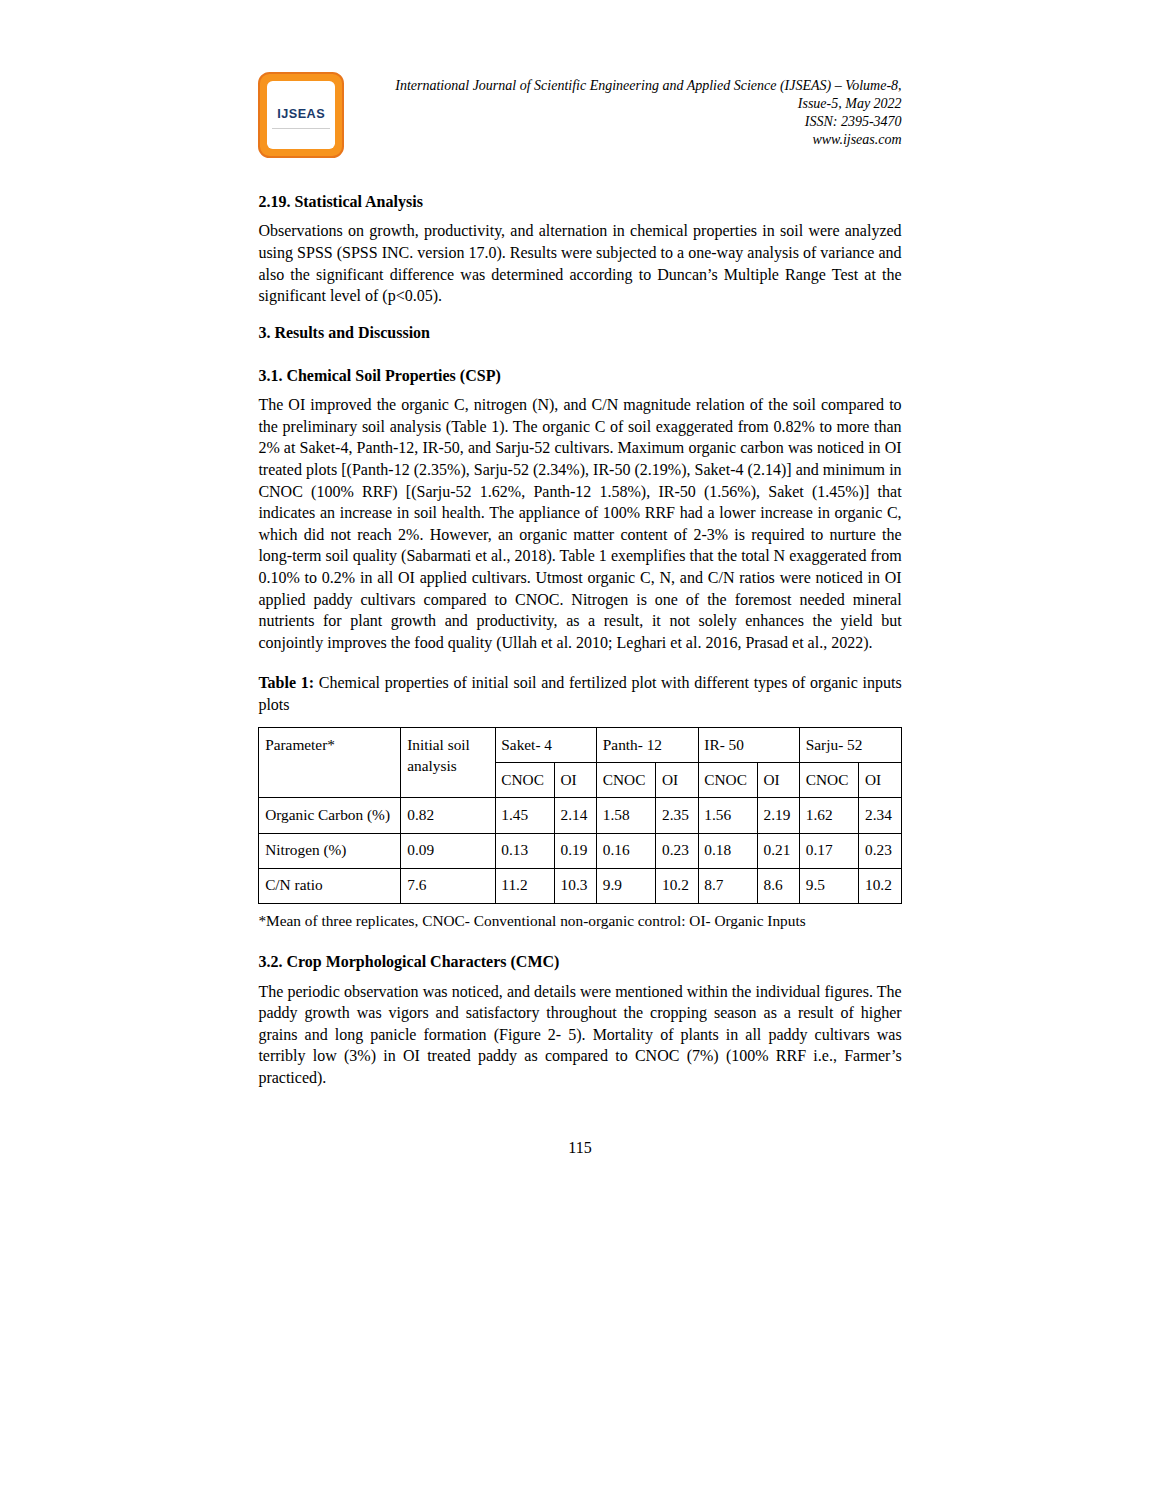IJSEAS
International Journal of Scientific Engineering and Applied Science (IJSEAS) – Volume-8, Issue-5, May 2022
ISSN: 2395-3470
www.ijseas.com
2.19. Statistical Analysis
Observations on growth, productivity, and alternation in chemical properties in soil were analyzed using SPSS (SPSS INC. version 17.0). Results were subjected to a one-way analysis of variance and also the significant difference was determined according to Duncan’s Multiple Range Test at the significant level of (p<0.05).
3. Results and Discussion
3.1. Chemical Soil Properties (CSP)
The OI improved the organic C, nitrogen (N), and C/N magnitude relation of the soil compared to the preliminary soil analysis (Table 1). The organic C of soil exaggerated from 0.82% to more than 2% at Saket-4, Panth-12, IR-50, and Sarju-52 cultivars. Maximum organic carbon was noticed in OI treated plots [(Panth-12 (2.35%), Sarju-52 (2.34%), IR-50 (2.19%), Saket-4 (2.14)] and minimum in CNOC (100% RRF) [(Sarju-52 1.62%, Panth-12 1.58%), IR-50 (1.56%), Saket (1.45%)] that indicates an increase in soil health. The appliance of 100% RRF had a lower increase in organic C, which did not reach 2%. However, an organic matter content of 2-3% is required to nurture the long-term soil quality (Sabarmati et al., 2018). Table 1 exemplifies that the total N exaggerated from 0.10% to 0.2% in all OI applied cultivars. Utmost organic C, N, and C/N ratios were noticed in OI applied paddy cultivars compared to CNOC. Nitrogen is one of the foremost needed mineral nutrients for plant growth and productivity, as a result, it not solely enhances the yield but conjointly improves the food quality (Ullah et al. 2010; Leghari et al. 2016, Prasad et al., 2022).
Table 1: Chemical properties of initial soil and fertilized plot with different types of organic inputs plots
| Parameter* | Initial soil analysis | Saket- 4 | Panth- 12 | IR- 50 | Sarju- 52 |
| --- | --- | --- | --- | --- | --- |
| CNOC | OI | CNOC | OI | CNOC | OI | CNOC | OI |
| Organic Carbon (%) | 0.82 | 1.45 | 2.14 | 1.58 | 2.35 | 1.56 | 2.19 | 1.62 | 2.34 |
| Nitrogen (%) | 0.09 | 0.13 | 0.19 | 0.16 | 0.23 | 0.18 | 0.21 | 0.17 | 0.23 |
| C/N ratio | 7.6 | 11.2 | 10.3 | 9.9 | 10.2 | 8.7 | 8.6 | 9.5 | 10.2 |
*Mean of three replicates, CNOC- Conventional non-organic control: OI- Organic Inputs
3.2. Crop Morphological Characters (CMC)
The periodic observation was noticed, and details were mentioned within the individual figures. The paddy growth was vigors and satisfactory throughout the cropping season as a result of higher grains and long panicle formation (Figure 2- 5). Mortality of plants in all paddy cultivars was terribly low (3%) in OI treated paddy as compared to CNOC (7%) (100% RRF i.e., Farmer’s practiced).
115